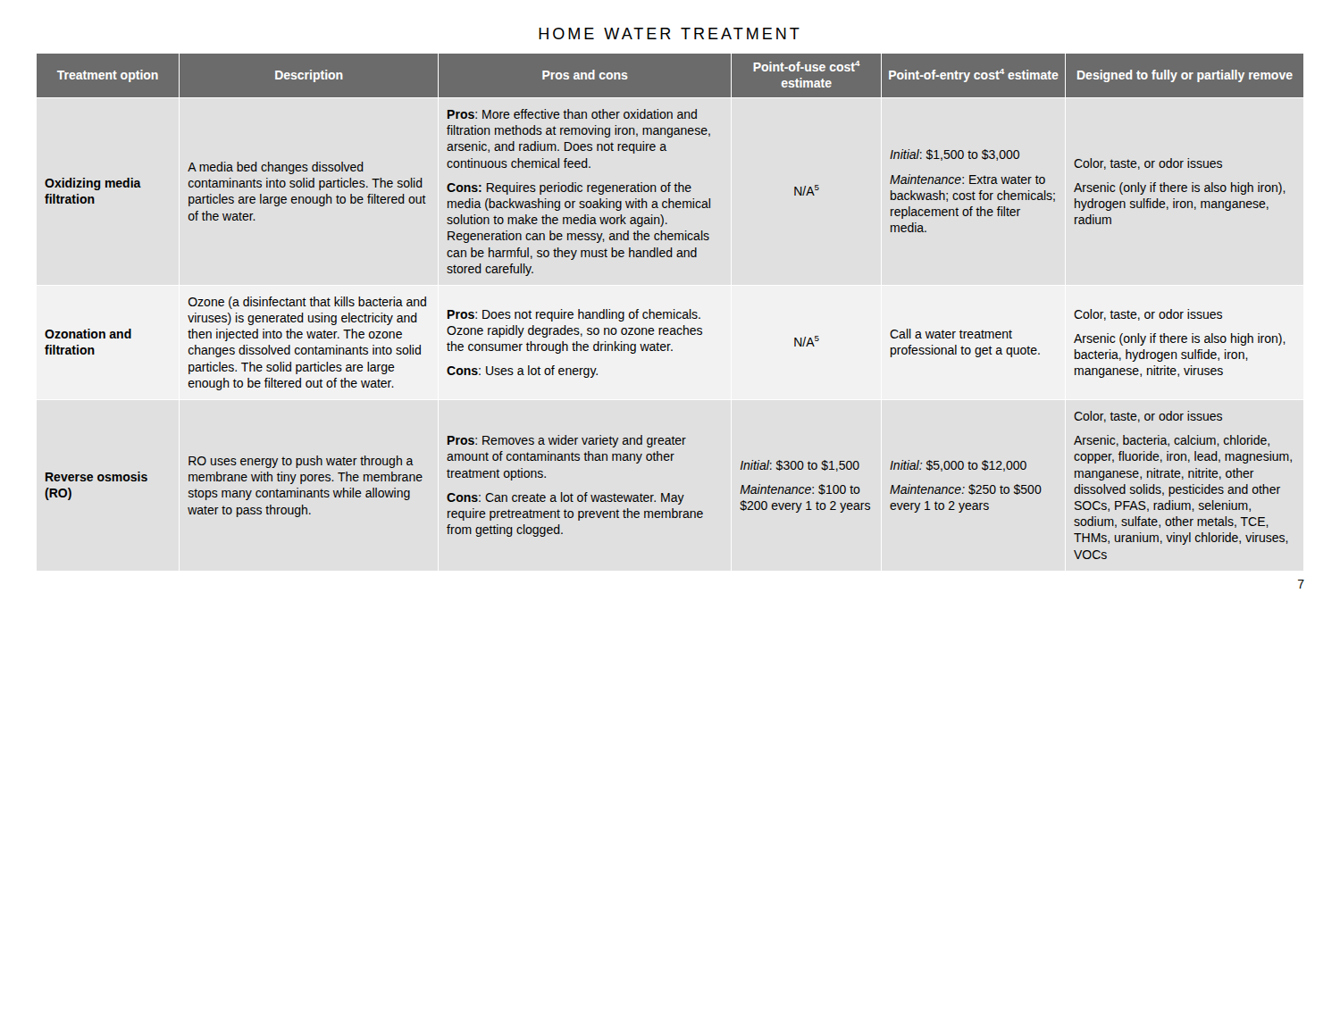HOME WATER TREATMENT
| Treatment option | Description | Pros and cons | Point-of-use cost 4 estimate | Point-of-entry cost 4 estimate | Designed to fully or partially remove |
| --- | --- | --- | --- | --- | --- |
| Oxidizing media filtration | A media bed changes dissolved contaminants into solid particles. The solid particles are large enough to be filtered out of the water. | Pros : More effective than other oxidation and filtration methods at removing iron, manganese, arsenic, and radium. Does not require a continuous chemical feed. Cons: Requires periodic regeneration of the media (backwashing or soaking with a chemical solution to make the media work again). Regeneration can be messy, and the chemicals can be harmful, so they must be handled and stored carefully. | N/A 5 | Initial : $1,500 to $3,000 Maintenance : Extra water to backwash; cost for chemicals; replacement of the filter media. | Color, taste, or odor issues Arsenic (only if there is also high iron), hydrogen sulfide, iron, manganese, radium |
| Ozonation and filtration | Ozone (a disinfectant that kills bacteria and viruses) is generated using electricity and then injected into the water. The ozone changes dissolved contaminants into solid particles. The solid particles are large enough to be filtered out of the water. | Pros : Does not require handling of chemicals. Ozone rapidly degrades, so no ozone reaches the consumer through the drinking water. Cons : Uses a lot of energy. | N/A 5 | Call a water treatment professional to get a quote. | Color, taste, or odor issues Arsenic (only if there is also high iron), bacteria, hydrogen sulfide, iron, manganese, nitrite, viruses |
| Reverse osmosis (RO) | RO uses energy to push water through a membrane with tiny pores. The membrane stops many contaminants while allowing water to pass through. | Pros : Removes a wider variety and greater amount of contaminants than many other treatment options. Cons : Can create a lot of wastewater. May require pretreatment to prevent the membrane from getting clogged. | Initial : $300 to $1,500 Maintenance : $100 to $200 every 1 to 2 years | Initial: $5,000 to $12,000 Maintenance: $250 to $500 every 1 to 2 years | Color, taste, or odor issues Arsenic, bacteria, calcium, chloride, copper, fluoride, iron, lead, magnesium, manganese, nitrate, nitrite, other dissolved solids, pesticides and other SOCs, PFAS, radium, selenium, sodium, sulfate, other metals, TCE, THMs, uranium, vinyl chloride, viruses, VOCs |
7